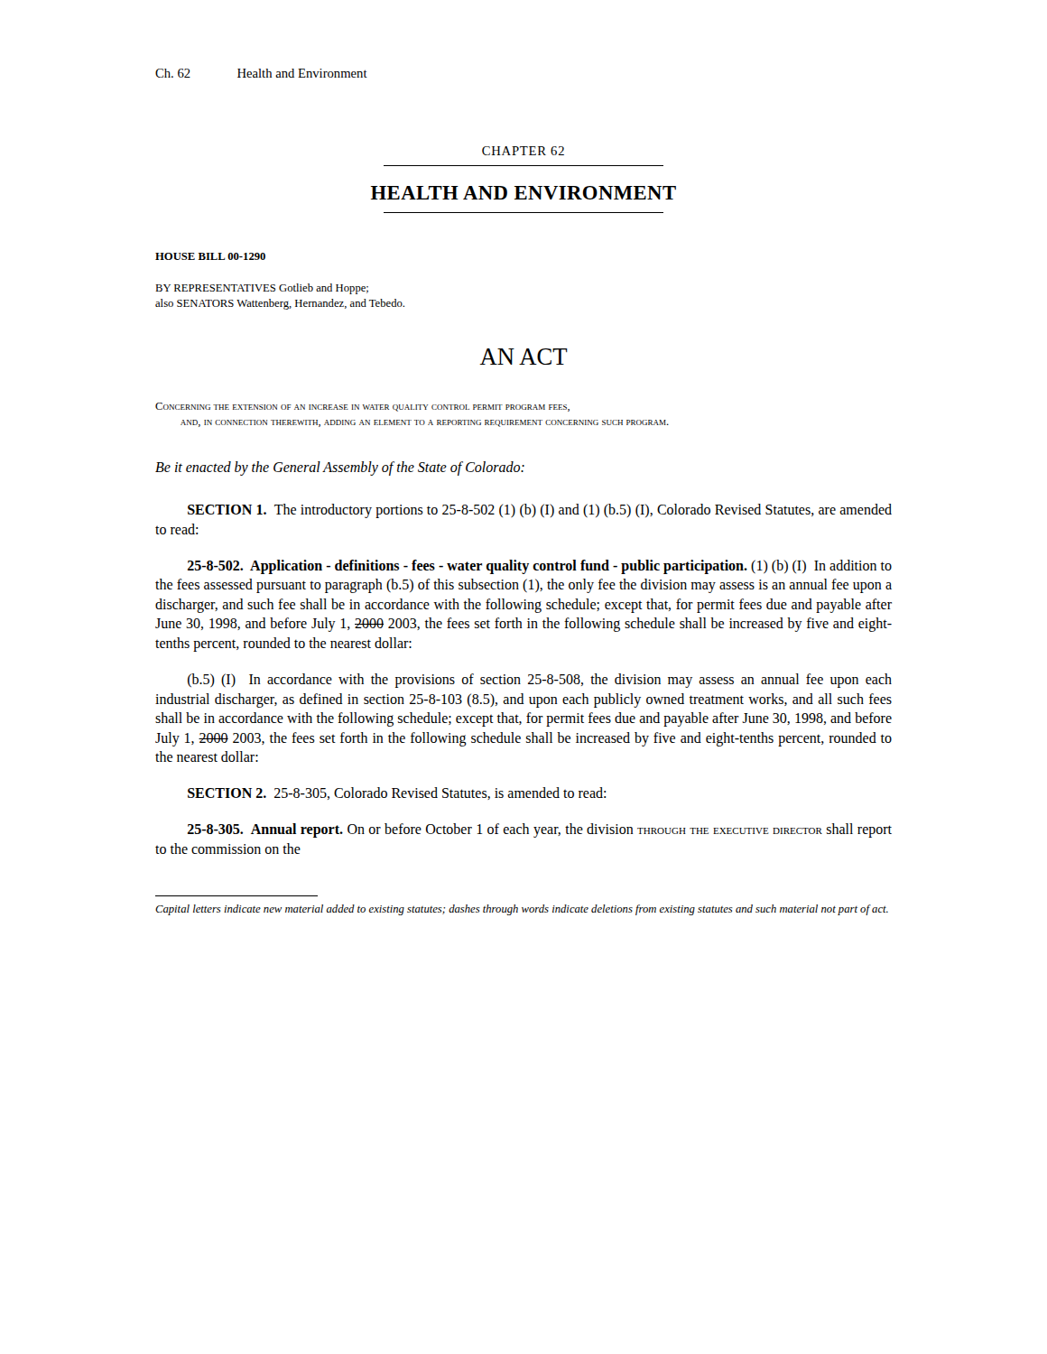Ch. 62 Health and Environment
CHAPTER 62
HEALTH AND ENVIRONMENT
HOUSE BILL 00-1290
BY REPRESENTATIVES Gotlieb and Hoppe;
also SENATORS Wattenberg, Hernandez, and Tebedo.
AN ACT
Concerning the extension of an increase in water quality control permit program fees, and, in connection therewith, adding an element to a reporting requirement concerning such program.
Be it enacted by the General Assembly of the State of Colorado:
SECTION 1. The introductory portions to 25-8-502 (1) (b) (I) and (1) (b.5) (I), Colorado Revised Statutes, are amended to read:
25-8-502. Application - definitions - fees - water quality control fund - public participation. (1) (b) (I) In addition to the fees assessed pursuant to paragraph (b.5) of this subsection (1), the only fee the division may assess is an annual fee upon a discharger, and such fee shall be in accordance with the following schedule; except that, for permit fees due and payable after June 30, 1998, and before July 1, 2000 2003, the fees set forth in the following schedule shall be increased by five and eight-tenths percent, rounded to the nearest dollar:
(b.5) (I) In accordance with the provisions of section 25-8-508, the division may assess an annual fee upon each industrial discharger, as defined in section 25-8-103 (8.5), and upon each publicly owned treatment works, and all such fees shall be in accordance with the following schedule; except that, for permit fees due and payable after June 30, 1998, and before July 1, 2000 2003, the fees set forth in the following schedule shall be increased by five and eight-tenths percent, rounded to the nearest dollar:
SECTION 2. 25-8-305, Colorado Revised Statutes, is amended to read:
25-8-305. Annual report. On or before October 1 of each year, the division through the executive director shall report to the commission on the
Capital letters indicate new material added to existing statutes; dashes through words indicate deletions from existing statutes and such material not part of act.